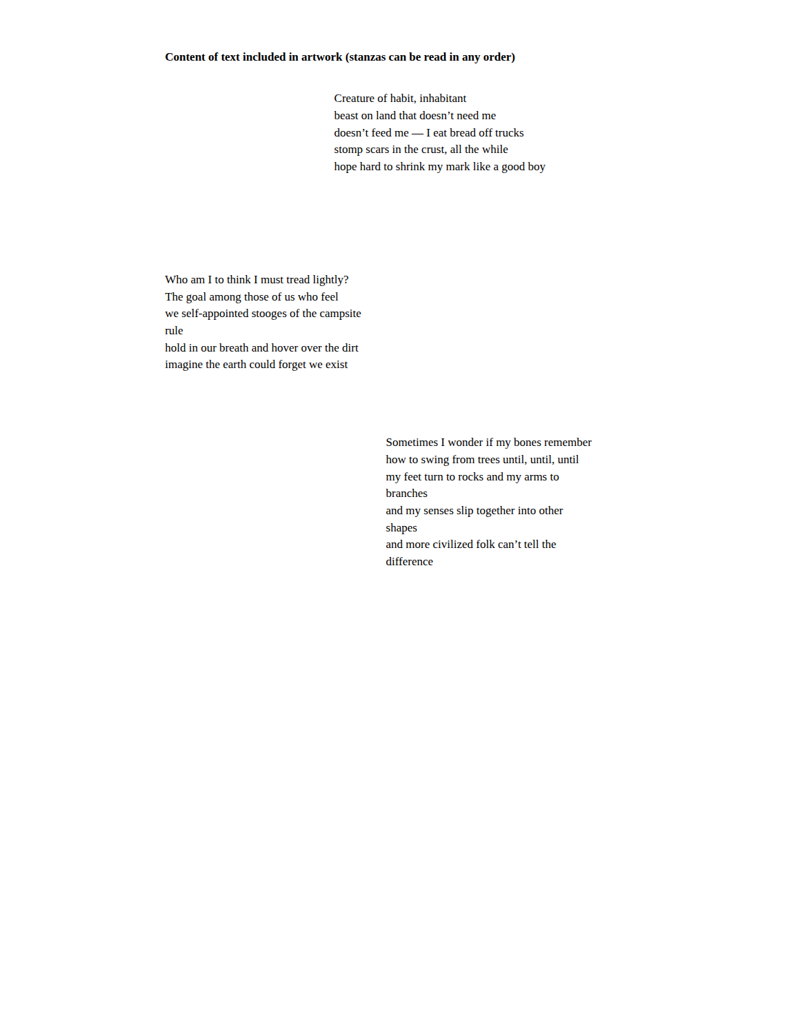Content of text included in artwork (stanzas can be read in any order)
Creature of habit, inhabitant
beast on land that doesn’t need me
doesn’t feed me — I eat bread off trucks
stomp scars in the crust, all the while
hope hard to shrink my mark like a good boy
Who am I to think I must tread lightly?
The goal among those of us who feel
we self-appointed stooges of the campsite rule
hold in our breath and hover over the dirt
imagine the earth could forget we exist
Sometimes I wonder if my bones remember
how to swing from trees until, until, until
my feet turn to rocks and my arms to branches
and my senses slip together into other shapes
and more civilized folk can’t tell the difference